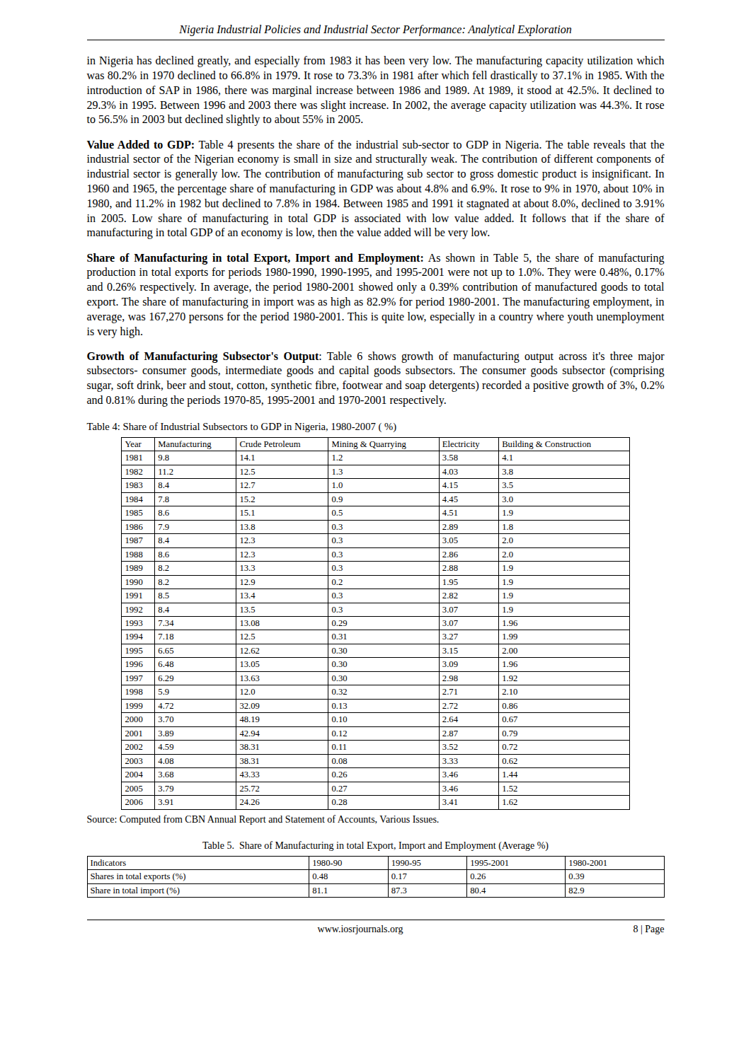Nigeria Industrial Policies and Industrial Sector Performance: Analytical Exploration
in Nigeria has declined greatly, and especially from 1983 it has been very low. The manufacturing capacity utilization which was 80.2% in 1970 declined to 66.8% in 1979. It rose to 73.3% in 1981 after which fell drastically to 37.1% in 1985. With the introduction of SAP in 1986, there was marginal increase between 1986 and 1989. At 1989, it stood at 42.5%. It declined to 29.3% in 1995. Between 1996 and 2003 there was slight increase. In 2002, the average capacity utilization was 44.3%. It rose to 56.5% in 2003 but declined slightly to about 55% in 2005.
Value Added to GDP: Table 4 presents the share of the industrial sub-sector to GDP in Nigeria. The table reveals that the industrial sector of the Nigerian economy is small in size and structurally weak. The contribution of different components of industrial sector is generally low. The contribution of manufacturing sub sector to gross domestic product is insignificant. In 1960 and 1965, the percentage share of manufacturing in GDP was about 4.8% and 6.9%. It rose to 9% in 1970, about 10% in 1980, and 11.2% in 1982 but declined to 7.8% in 1984. Between 1985 and 1991 it stagnated at about 8.0%, declined to 3.91% in 2005. Low share of manufacturing in total GDP is associated with low value added. It follows that if the share of manufacturing in total GDP of an economy is low, then the value added will be very low.
Share of Manufacturing in total Export, Import and Employment: As shown in Table 5, the share of manufacturing production in total exports for periods 1980-1990, 1990-1995, and 1995-2001 were not up to 1.0%. They were 0.48%, 0.17% and 0.26% respectively. In average, the period 1980-2001 showed only a 0.39% contribution of manufactured goods to total export. The share of manufacturing in import was as high as 82.9% for period 1980-2001. The manufacturing employment, in average, was 167,270 persons for the period 1980-2001. This is quite low, especially in a country where youth unemployment is very high.
Growth of Manufacturing Subsector's Output: Table 6 shows growth of manufacturing output across it's three major subsectors- consumer goods, intermediate goods and capital goods subsectors. The consumer goods subsector (comprising sugar, soft drink, beer and stout, cotton, synthetic fibre, footwear and soap detergents) recorded a positive growth of 3%, 0.2% and 0.81% during the periods 1970-85, 1995-2001 and 1970-2001 respectively.
Table 4: Share of Industrial Subsectors to GDP in Nigeria, 1980-2007 ( %)
| Year | Manufacturing | Crude Petroleum | Mining & Quarrying | Electricity | Building & Construction |
| --- | --- | --- | --- | --- | --- |
| 1981 | 9.8 | 14.1 | 1.2 | 3.58 | 4.1 |
| 1982 | 11.2 | 12.5 | 1.3 | 4.03 | 3.8 |
| 1983 | 8.4 | 12.7 | 1.0 | 4.15 | 3.5 |
| 1984 | 7.8 | 15.2 | 0.9 | 4.45 | 3.0 |
| 1985 | 8.6 | 15.1 | 0.5 | 4.51 | 1.9 |
| 1986 | 7.9 | 13.8 | 0.3 | 2.89 | 1.8 |
| 1987 | 8.4 | 12.3 | 0.3 | 3.05 | 2.0 |
| 1988 | 8.6 | 12.3 | 0.3 | 2.86 | 2.0 |
| 1989 | 8.2 | 13.3 | 0.3 | 2.88 | 1.9 |
| 1990 | 8.2 | 12.9 | 0.2 | 1.95 | 1.9 |
| 1991 | 8.5 | 13.4 | 0.3 | 2.82 | 1.9 |
| 1992 | 8.4 | 13.5 | 0.3 | 3.07 | 1.9 |
| 1993 | 7.34 | 13.08 | 0.29 | 3.07 | 1.96 |
| 1994 | 7.18 | 12.5 | 0.31 | 3.27 | 1.99 |
| 1995 | 6.65 | 12.62 | 0.30 | 3.15 | 2.00 |
| 1996 | 6.48 | 13.05 | 0.30 | 3.09 | 1.96 |
| 1997 | 6.29 | 13.63 | 0.30 | 2.98 | 1.92 |
| 1998 | 5.9 | 12.0 | 0.32 | 2.71 | 2.10 |
| 1999 | 4.72 | 32.09 | 0.13 | 2.72 | 0.86 |
| 2000 | 3.70 | 48.19 | 0.10 | 2.64 | 0.67 |
| 2001 | 3.89 | 42.94 | 0.12 | 2.87 | 0.79 |
| 2002 | 4.59 | 38.31 | 0.11 | 3.52 | 0.72 |
| 2003 | 4.08 | 38.31 | 0.08 | 3.33 | 0.62 |
| 2004 | 3.68 | 43.33 | 0.26 | 3.46 | 1.44 |
| 2005 | 3.79 | 25.72 | 0.27 | 3.46 | 1.52 |
| 2006 | 3.91 | 24.26 | 0.28 | 3.41 | 1.62 |
Source: Computed from CBN Annual Report and Statement of Accounts, Various Issues.
Table 5. Share of Manufacturing in total Export, Import and Employment (Average %)
| Indicators | 1980-90 | 1990-95 | 1995-2001 | 1980-2001 |
| --- | --- | --- | --- | --- |
| Shares in total exports (%) | 0.48 | 0.17 | 0.26 | 0.39 |
| Share in total import (%) | 81.1 | 87.3 | 80.4 | 82.9 |
www.iosrjournals.org
8 | Page